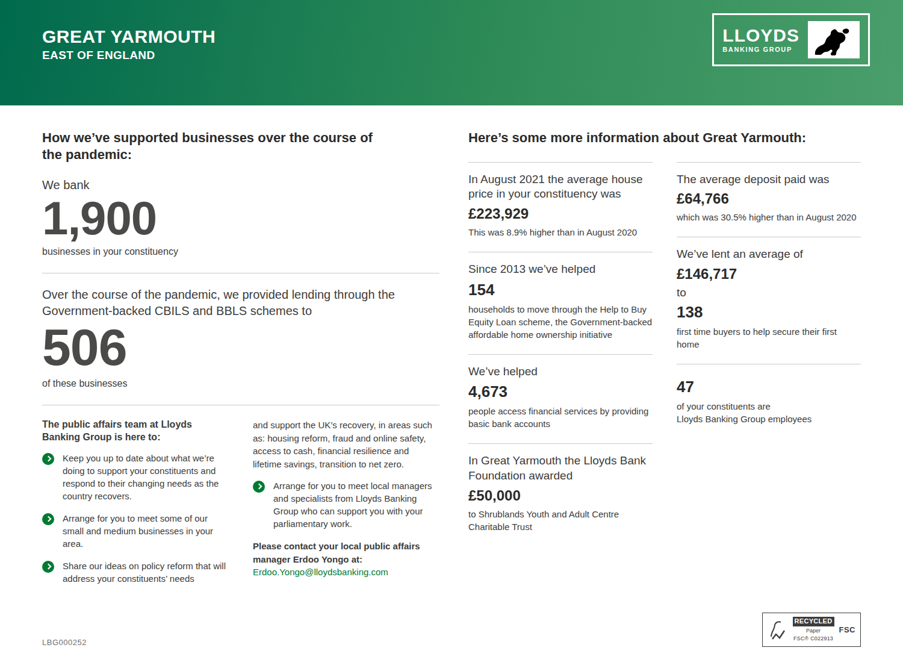Great Yarmouth
East of England
LLOYDS BANKING GROUP
How we’ve supported businesses over the course of
the pandemic:
We bank
1,900
businesses in your constituency
Over the course of the pandemic, we provided lending through the Government-backed CBILS and BBLS schemes to
506
of these businesses
The public affairs team at Lloyds
Banking Group is here to:
Keep you up to date about what we’re doing to support your constituents and respond to their changing needs as the country recovers.
Arrange for you to meet some of our small and medium businesses in your area.
Share our ideas on policy reform that will address your constituents’ needs
and support the UK’s recovery, in areas such as: housing reform, fraud and online safety, access to cash, financial resilience and lifetime savings, transition to net zero.
Arrange for you to meet local managers and specialists from Lloyds Banking Group who can support you with your parliamentary work.
Please contact your local public affairs manager Erdoo Yongo at:
Erdoo.Yongo@lloydsbanking.com
Here’s some more information about Great Yarmouth:
In August 2021 the average house price in your constituency was
£223,929
This was 8.9% higher than in August 2020
Since 2013 we’ve helped
154
households to move through the Help to Buy Equity Loan scheme, the Government-backed affordable home ownership initiative
We’ve helped
4,673
people access financial services by providing basic bank accounts
In Great Yarmouth the Lloyds Bank Foundation awarded
£50,000
to Shrublands Youth and Adult Centre Charitable Trust
The average deposit paid was
£64,766
which was 30.5% higher than in August 2020
We’ve lent an average of
£146,717
to
138
first time buyers to help secure their first home
47
of your constituents are
Lloyds Banking Group employees
LBG000252
RECYCLED Paper FSC® C022913
FSC